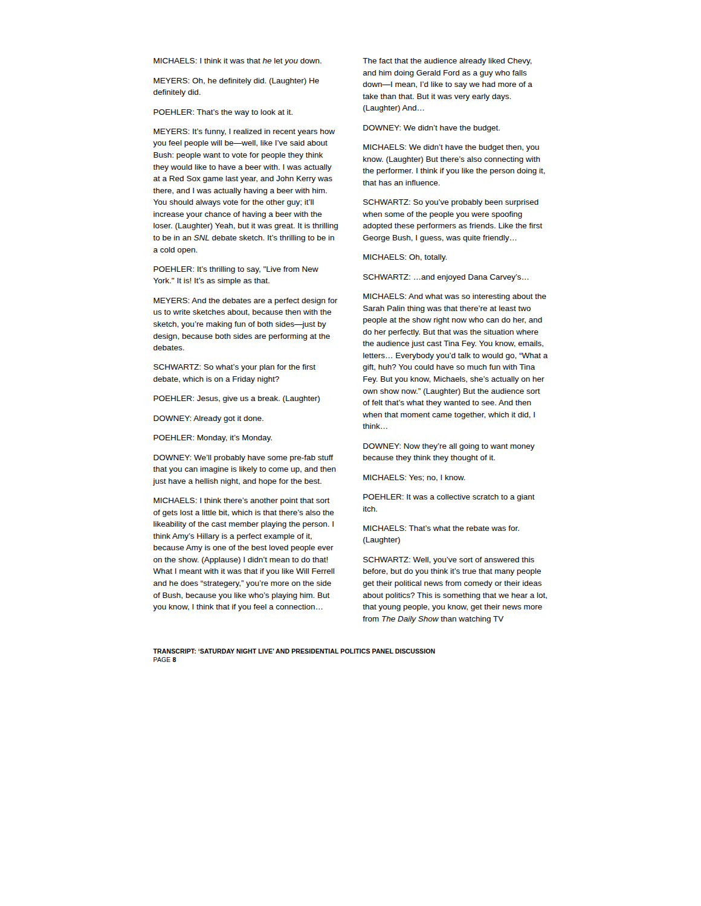MICHAELS: I think it was that he let you down.
MEYERS: Oh, he definitely did. (Laughter) He definitely did.
POEHLER: That’s the way to look at it.
MEYERS: It’s funny, I realized in recent years how you feel people will be—well, like I’ve said about Bush: people want to vote for people they think they would like to have a beer with. I was actually at a Red Sox game last year, and John Kerry was there, and I was actually having a beer with him. You should always vote for the other guy; it’ll increase your chance of having a beer with the loser. (Laughter) Yeah, but it was great. It is thrilling to be in an SNL debate sketch. It’s thrilling to be in a cold open.
POEHLER: It’s thrilling to say, "Live from New York." It is! It’s as simple as that.
MEYERS: And the debates are a perfect design for us to write sketches about, because then with the sketch, you’re making fun of both sides—just by design, because both sides are performing at the debates.
SCHWARTZ: So what’s your plan for the first debate, which is on a Friday night?
POEHLER: Jesus, give us a break. (Laughter)
DOWNEY: Already got it done.
POEHLER: Monday, it’s Monday.
DOWNEY: We’ll probably have some pre-fab stuff that you can imagine is likely to come up, and then just have a hellish night, and hope for the best.
MICHAELS: I think there’s another point that sort of gets lost a little bit, which is that there’s also the likeability of the cast member playing the person. I think Amy’s Hillary is a perfect example of it, because Amy is one of the best loved people ever on the show. (Applause) I didn’t mean to do that! What I meant with it was that if you like Will Ferrell and he does “strategery,” you’re more on the side of Bush, because you like who’s playing him. But you know, I think that if you feel a connection…
The fact that the audience already liked Chevy, and him doing Gerald Ford as a guy who falls down—I mean, I’d like to say we had more of a take than that. But it was very early days. (Laughter) And…
DOWNEY: We didn’t have the budget.
MICHAELS: We didn’t have the budget then, you know. (Laughter) But there’s also connecting with the performer. I think if you like the person doing it, that has an influence.
SCHWARTZ: So you’ve probably been surprised when some of the people you were spoofing adopted these performers as friends. Like the first George Bush, I guess, was quite friendly…
MICHAELS: Oh, totally.
SCHWARTZ: …and enjoyed Dana Carvey’s…
MICHAELS: And what was so interesting about the Sarah Palin thing was that there’re at least two people at the show right now who can do her, and do her perfectly. But that was the situation where the audience just cast Tina Fey. You know, emails, letters… Everybody you’d talk to would go, “What a gift, huh? You could have so much fun with Tina Fey. But you know, Michaels, she’s actually on her own show now.” (Laughter) But the audience sort of felt that’s what they wanted to see. And then when that moment came together, which it did, I think…
DOWNEY: Now they’re all going to want money because they think they thought of it.
MICHAELS: Yes; no, I know.
POEHLER: It was a collective scratch to a giant itch.
MICHAELS: That’s what the rebate was for. (Laughter)
SCHWARTZ: Well, you’ve sort of answered this before, but do you think it’s true that many people get their political news from comedy or their ideas about politics? This is something that we hear a lot, that young people, you know, get their news more from The Daily Show than watching TV
Transcript: ‘Saturday Night Live’ and Presidential Politics Panel Discussion
PAGE 8